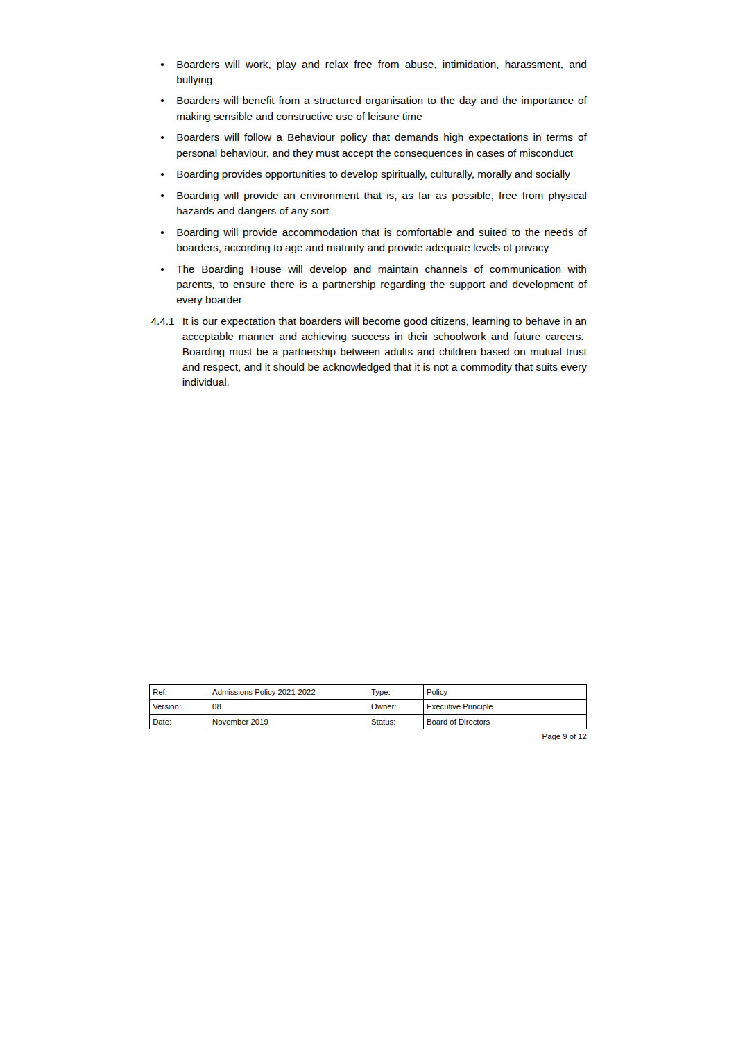Boarders will work, play and relax free from abuse, intimidation, harassment, and bullying
Boarders will benefit from a structured organisation to the day and the importance of making sensible and constructive use of leisure time
Boarders will follow a Behaviour policy that demands high expectations in terms of personal behaviour, and they must accept the consequences in cases of misconduct
Boarding provides opportunities to develop spiritually, culturally, morally and socially
Boarding will provide an environment that is, as far as possible, free from physical hazards and dangers of any sort
Boarding will provide accommodation that is comfortable and suited to the needs of boarders, according to age and maturity and provide adequate levels of privacy
The Boarding House will develop and maintain channels of communication with parents, to ensure there is a partnership regarding the support and development of every boarder
4.4.1
It is our expectation that boarders will become good citizens, learning to behave in an acceptable manner and achieving success in their schoolwork and future careers. Boarding must be a partnership between adults and children based on mutual trust and respect, and it should be acknowledged that it is not a commodity that suits every individual.
| Ref: | Admissions Policy 2021-2022 | Type: | Policy |
| Version: | 08 | Owner: | Executive Principle |
| Date: | November 2019 | Status: | Board of Directors |
Page 9 of 12